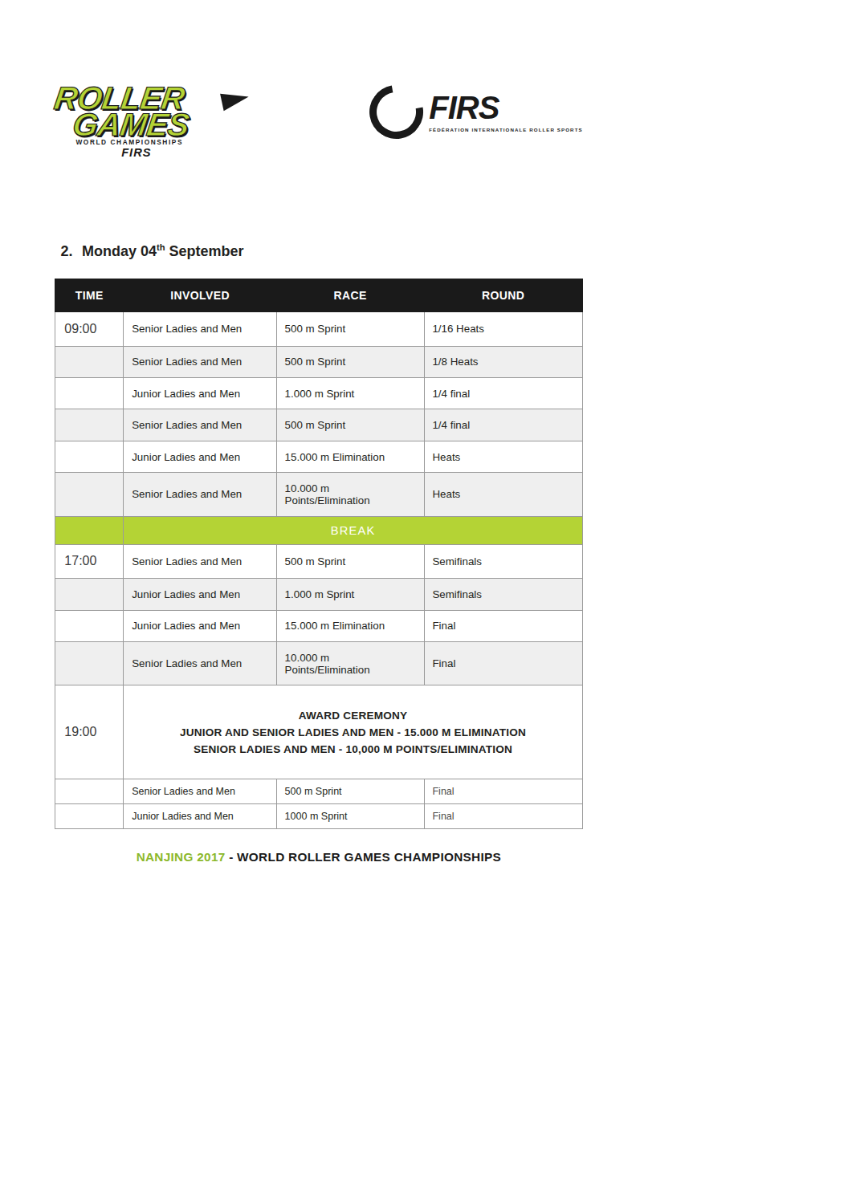ROLLER GAMES
WORLD CHAMPIONSHIPS
FIRS
FIRS
FÉDÉRATION INTERNATIONALE ROLLER SPORTS
2. Monday 04th September
| TIME | INVOLVED | RACE | ROUND |
| --- | --- | --- | --- |
| 09:00 | Senior Ladies and Men | 500 m Sprint | 1/16 Heats |
| | Senior Ladies and Men | 500 m Sprint | 1/8 Heats |
| | Junior Ladies and Men | 1.000 m Sprint | 1/4 final |
| | Senior Ladies and Men | 500 m Sprint | 1/4 final |
| | Junior Ladies and Men | 15.000 m Elimination | Heats |
| | Senior Ladies and Men | 10.000 m Points/Elimination | Heats |
| | BREAK |
| 17:00 | Senior Ladies and Men | 500 m Sprint | Semifinals |
| | Junior Ladies and Men | 1.000 m Sprint | Semifinals |
| | Junior Ladies and Men | 15.000 m Elimination | Final |
| | Senior Ladies and Men | 10.000 m Points/Elimination | Final |
| 19:00 | AWARD CEREMONY JUNIOR AND SENIOR LADIES AND MEN - 15.000 M ELIMINATION SENIOR LADIES AND MEN - 10,000 M POINTS/ELIMINATION |
| | Senior Ladies and Men | 500 m Sprint | Final |
| | Junior Ladies and Men | 1000 m Sprint | Final |
NANJING 2017 - WORLD ROLLER GAMES CHAMPIONSHIPS